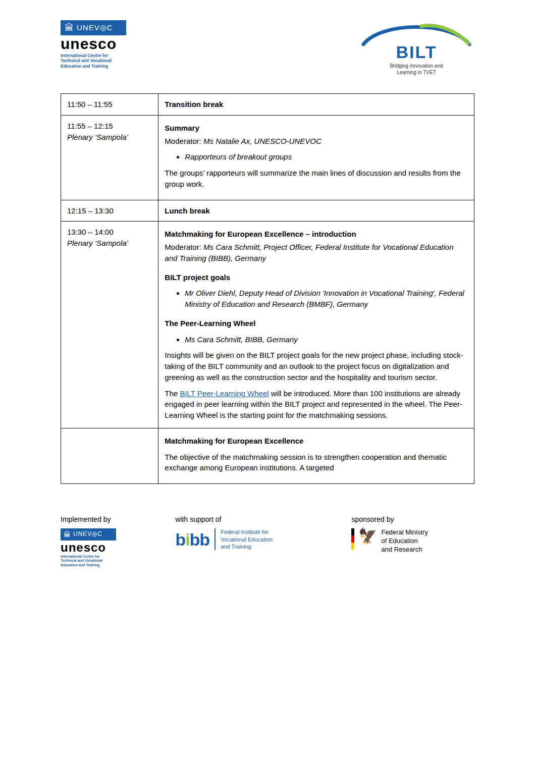🏛 UNEV◎C
unesco
International Centre for
Technical and Vocational
Education and Training
BILT
Bridging Innovation and
Learning in TVET
| 11:50 – 11:55 | Transition break |
| 11:55 – 12:15 Plenary ‘Sampola’ | Summary Moderator: Ms Natalie Ax, UNESCO-UNEVOC Rapporteurs of breakout groups The groups’ rapporteurs will summarize the main lines of discussion and results from the group work. |
| 12:15 – 13:30 | Lunch break |
| 13:30 – 14:00 Plenary ‘Sampola’ | Matchmaking for European Excellence – introduction Moderator: Ms Cara Schmitt, Project Officer, Federal Institute for Vocational Education and Training (BIBB), Germany BILT project goals Mr Oliver Diehl, Deputy Head of Division 'Innovation in Vocational Training', Federal Ministry of Education and Research (BMBF), Germany The Peer-Learning Wheel Ms Cara Schmitt, BIBB, Germany Insights will be given on the BILT project goals for the new project phase, including stock-taking of the BILT community and an outlook to the project focus on digitalization and greening as well as the construction sector and the hospitality and tourism sector. The BILT Peer-Learning Wheel will be introduced. More than 100 institutions are already engaged in peer learning within the BILT project and represented in the wheel. The Peer-Learning Wheel is the starting point for the matchmaking sessions. |
| | Matchmaking for European Excellence The objective of the matchmaking session is to strengthen cooperation and thematic exchange among European institutions. A targeted |
Implemented by
🏛 UNEV◎C
unesco
International Centre for
Technical and Vocational
Education and Training
with support of
bibb
Federal Institute for
Vocational Education
and Training
sponsored by
🦅
Federal Ministry
of Education
and Research